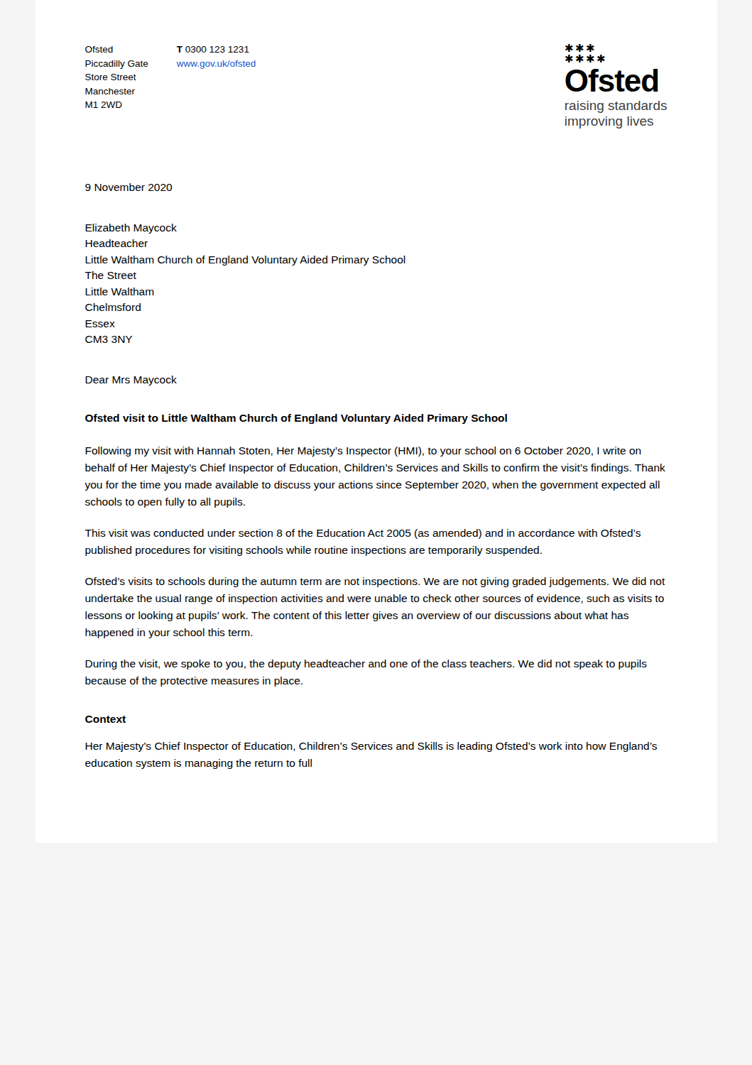Ofsted
Piccadilly Gate
Store Street
Manchester
M1 2WD
T 0300 123 1231
www.gov.uk/ofsted
✱✱✱
✱✱✱✱
Ofsted
raising standards
improving lives
9 November 2020
Elizabeth Maycock
Headteacher
Little Waltham Church of England Voluntary Aided Primary School
The Street
Little Waltham
Chelmsford
Essex
CM3 3NY
Dear Mrs Maycock
Ofsted visit to Little Waltham Church of England Voluntary Aided Primary School
Following my visit with Hannah Stoten, Her Majesty’s Inspector (HMI), to your school on 6 October 2020, I write on behalf of Her Majesty’s Chief Inspector of Education, Children’s Services and Skills to confirm the visit’s findings. Thank you for the time you made available to discuss your actions since September 2020, when the government expected all schools to open fully to all pupils.
This visit was conducted under section 8 of the Education Act 2005 (as amended) and in accordance with Ofsted’s published procedures for visiting schools while routine inspections are temporarily suspended.
Ofsted’s visits to schools during the autumn term are not inspections. We are not giving graded judgements. We did not undertake the usual range of inspection activities and were unable to check other sources of evidence, such as visits to lessons or looking at pupils’ work. The content of this letter gives an overview of our discussions about what has happened in your school this term.
During the visit, we spoke to you, the deputy headteacher and one of the class teachers. We did not speak to pupils because of the protective measures in place.
Context
Her Majesty’s Chief Inspector of Education, Children’s Services and Skills is leading Ofsted’s work into how England’s education system is managing the return to full